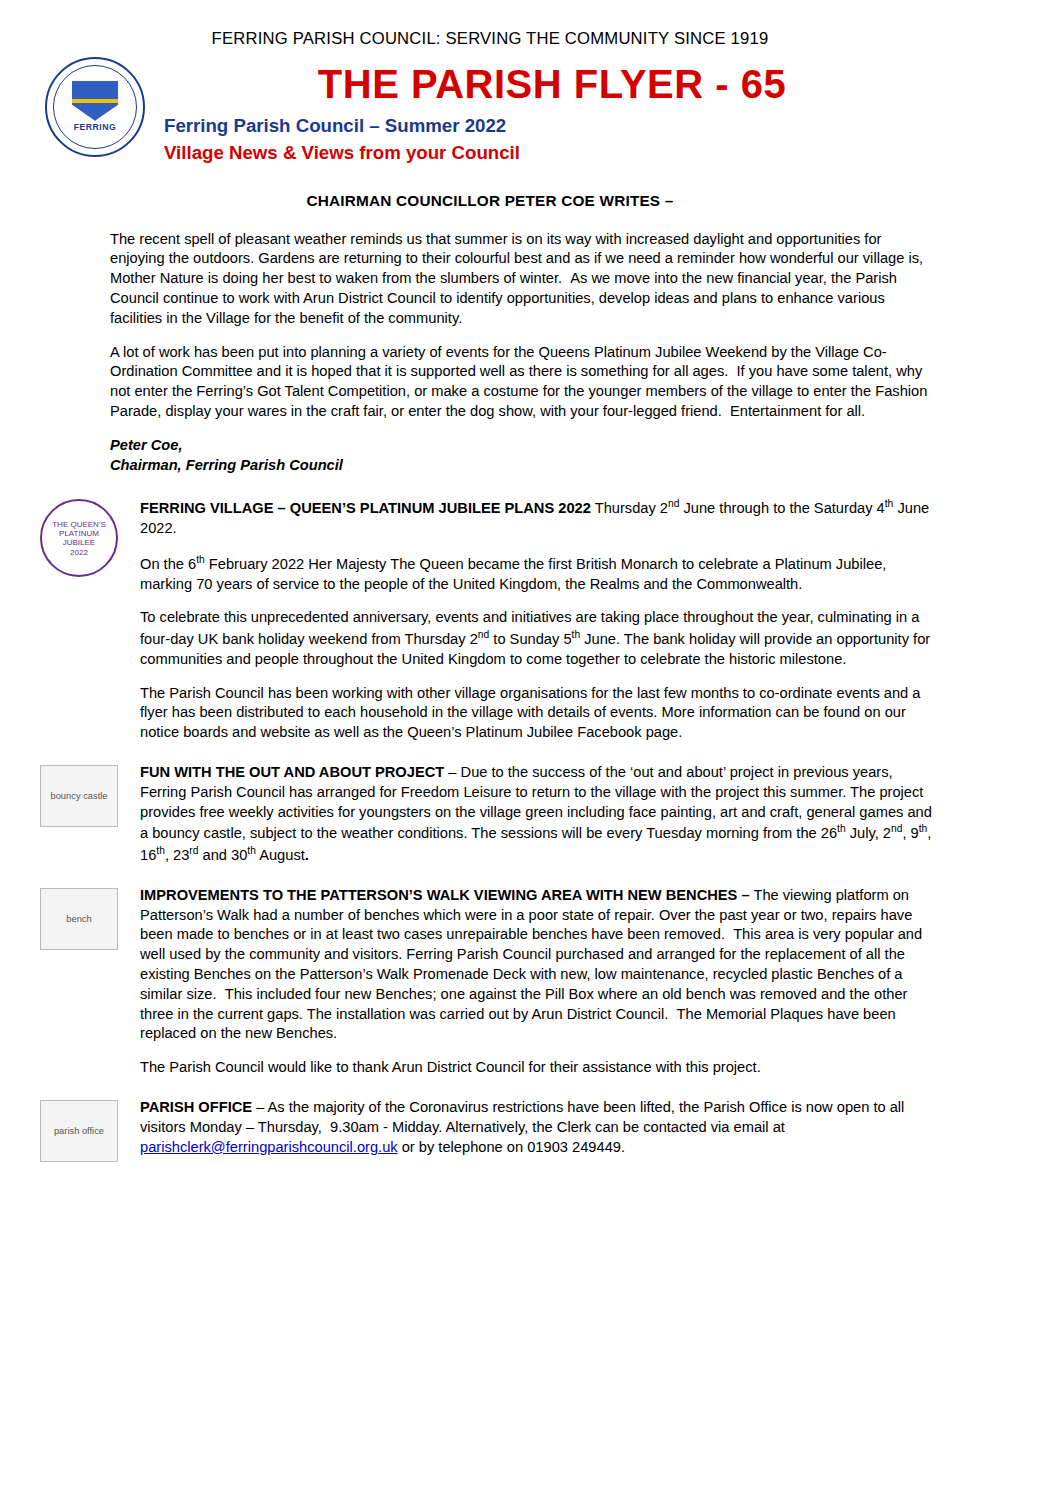FERRING PARISH COUNCIL: SERVING THE COMMUNITY SINCE 1919
FERRING
THE PARISH FLYER - 65
Ferring Parish Council – Summer 2022
Village News & Views from your Council
CHAIRMAN COUNCILLOR PETER COE WRITES –
The recent spell of pleasant weather reminds us that summer is on its way with increased daylight and opportunities for enjoying the outdoors. Gardens are returning to their colourful best and as if we need a reminder how wonderful our village is, Mother Nature is doing her best to waken from the slumbers of winter. As we move into the new financial year, the Parish Council continue to work with Arun District Council to identify opportunities, develop ideas and plans to enhance various facilities in the Village for the benefit of the community.
A lot of work has been put into planning a variety of events for the Queens Platinum Jubilee Weekend by the Village Co-Ordination Committee and it is hoped that it is supported well as there is something for all ages. If you have some talent, why not enter the Ferring’s Got Talent Competition, or make a costume for the younger members of the village to enter the Fashion Parade, display your wares in the craft fair, or enter the dog show, with your four-legged friend. Entertainment for all.
Peter Coe,
Chairman, Ferring Parish Council
THE QUEEN'S
PLATINUM
JUBILEE
2022
FERRING VILLAGE – QUEEN’S PLATINUM JUBILEE PLANS 2022 Thursday 2nd June through to the Saturday 4th June 2022.
On the 6th February 2022 Her Majesty The Queen became the first British Monarch to celebrate a Platinum Jubilee, marking 70 years of service to the people of the United Kingdom, the Realms and the Commonwealth.
To celebrate this unprecedented anniversary, events and initiatives are taking place throughout the year, culminating in a four-day UK bank holiday weekend from Thursday 2nd to Sunday 5th June. The bank holiday will provide an opportunity for communities and people throughout the United Kingdom to come together to celebrate the historic milestone.
The Parish Council has been working with other village organisations for the last few months to co-ordinate events and a flyer has been distributed to each household in the village with details of events. More information can be found on our notice boards and website as well as the Queen’s Platinum Jubilee Facebook page.
bouncy castle
FUN WITH THE OUT AND ABOUT PROJECT – Due to the success of the ‘out and about’ project in previous years, Ferring Parish Council has arranged for Freedom Leisure to return to the village with the project this summer. The project provides free weekly activities for youngsters on the village green including face painting, art and craft, general games and a bouncy castle, subject to the weather conditions. The sessions will be every Tuesday morning from the 26th July, 2nd, 9th, 16th, 23rd and 30th August.
bench
IMPROVEMENTS TO THE PATTERSON’S WALK VIEWING AREA WITH NEW BENCHES – The viewing platform on Patterson’s Walk had a number of benches which were in a poor state of repair. Over the past year or two, repairs have been made to benches or in at least two cases unrepairable benches have been removed. This area is very popular and well used by the community and visitors. Ferring Parish Council purchased and arranged for the replacement of all the existing Benches on the Patterson’s Walk Promenade Deck with new, low maintenance, recycled plastic Benches of a similar size. This included four new Benches; one against the Pill Box where an old bench was removed and the other three in the current gaps. The installation was carried out by Arun District Council. The Memorial Plaques have been replaced on the new Benches.
The Parish Council would like to thank Arun District Council for their assistance with this project.
parish office
PARISH OFFICE – As the majority of the Coronavirus restrictions have been lifted, the Parish Office is now open to all visitors Monday – Thursday, 9.30am - Midday. Alternatively, the Clerk can be contacted via email at parishclerk@ferringparishcouncil.org.uk or by telephone on 01903 249449.